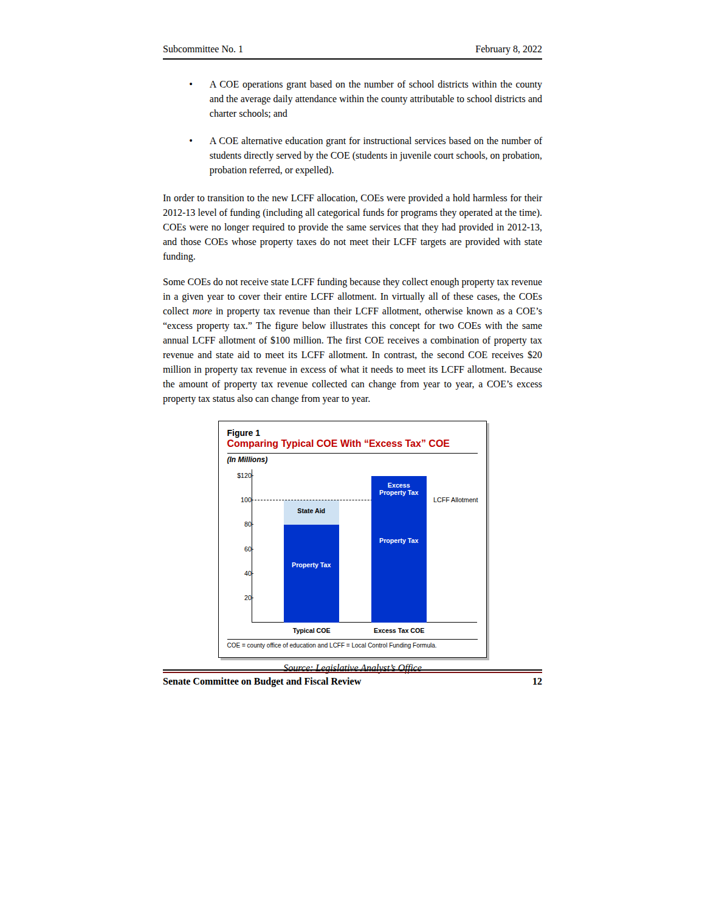Subcommittee No. 1 February 8, 2022
A COE operations grant based on the number of school districts within the county and the average daily attendance within the county attributable to school districts and charter schools; and
A COE alternative education grant for instructional services based on the number of students directly served by the COE (students in juvenile court schools, on probation, probation referred, or expelled).
In order to transition to the new LCFF allocation, COEs were provided a hold harmless for their 2012-13 level of funding (including all categorical funds for programs they operated at the time). COEs were no longer required to provide the same services that they had provided in 2012-13, and those COEs whose property taxes do not meet their LCFF targets are provided with state funding.
Some COEs do not receive state LCFF funding because they collect enough property tax revenue in a given year to cover their entire LCFF allotment. In virtually all of these cases, the COEs collect more in property tax revenue than their LCFF allotment, otherwise known as a COE’s “excess property tax.” The figure below illustrates this concept for two COEs with the same annual LCFF allotment of $100 million. The first COE receives a combination of property tax revenue and state aid to meet its LCFF allotment. In contrast, the second COE receives $20 million in property tax revenue in excess of what it needs to meet its LCFF allotment. Because the amount of property tax revenue collected can change from year to year, a COE’s excess property tax status also can change from year to year.
Figure 1
Comparing Typical COE With “Excess Tax” COE
(In Millions)
$120
100
80
60
40
20
LCFF Allotment
State Aid
Property Tax
Typical COE
Excess
Property Tax
Property Tax
Excess Tax COE
COE = county office of education and LCFF = Local Control Funding Formula.
Source: Legislative Analyst’s Office
Senate Committee on Budget and Fiscal Review 12